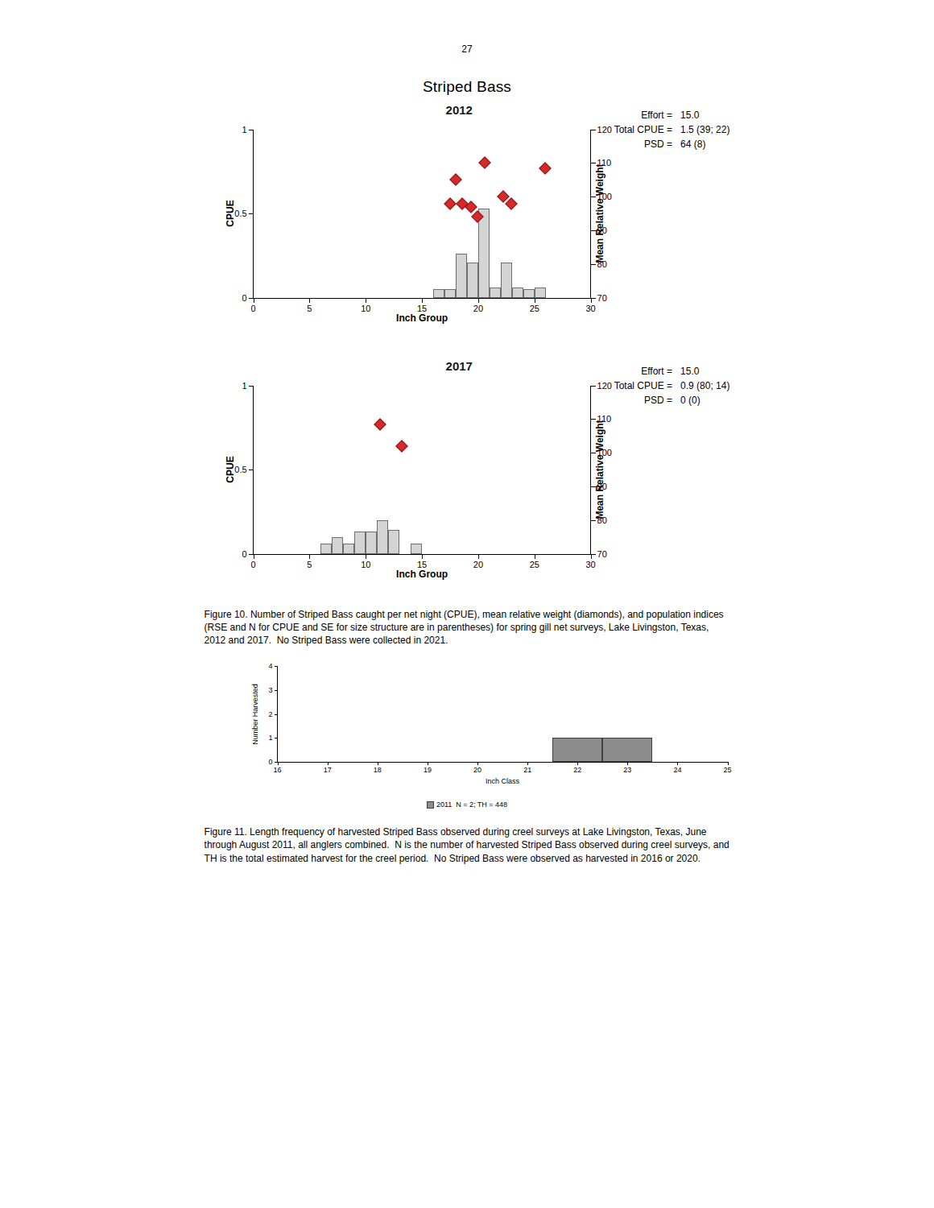27
Striped Bass
2012
| Effort = | 15.0 |
| Total CPUE = | 1.5 (39; 22) |
| PSD = | 64 (8) |
1
0.5
0
120
110
100
90
80
70
0
5
10
15
20
25
30
CPUE
Mean Relative Weight
Inch Group
2017
| Effort = | 15.0 |
| Total CPUE = | 0.9 (80; 14) |
| PSD = | 0 (0) |
1
0.5
0
120
110
100
90
80
70
0
5
10
15
20
25
30
CPUE
Mean Relative Weight
Inch Group
Figure 10. Number of Striped Bass caught per net night (CPUE), mean relative weight (diamonds), and population indices (RSE and N for CPUE and SE for size structure are in parentheses) for spring gill net surveys, Lake Livingston, Texas, 2012 and 2017. No Striped Bass were collected in 2021.
4
3
2
1
0
16
17
18
19
20
21
22
23
24
25
Number Harvested
Inch Class
2011 N = 2; TH = 448
Figure 11. Length frequency of harvested Striped Bass observed during creel surveys at Lake Livingston, Texas, June through August 2011, all anglers combined. N is the number of harvested Striped Bass observed during creel surveys, and TH is the total estimated harvest for the creel period. No Striped Bass were observed as harvested in 2016 or 2020.